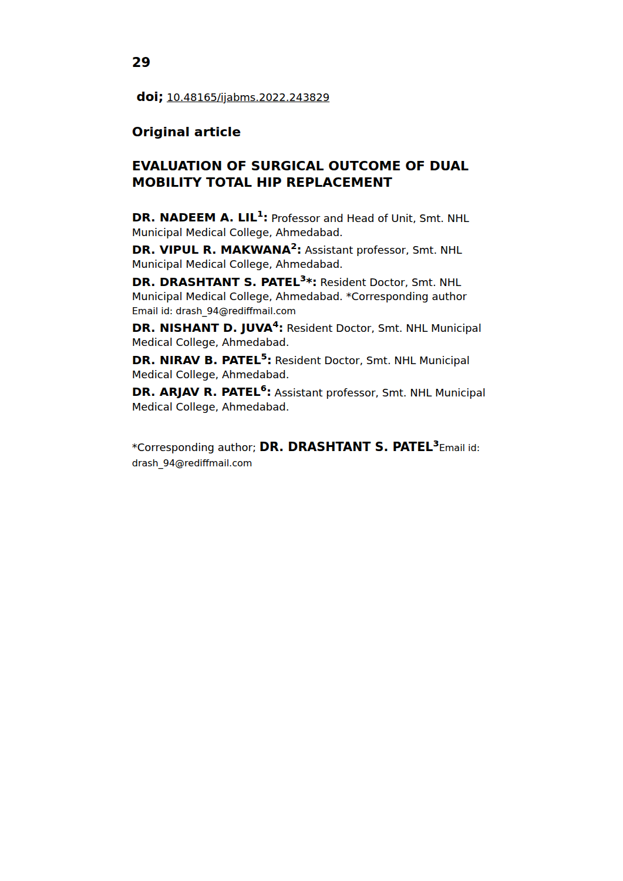29
doi; 10.48165/ijabms.2022.243829
Original article
Evaluation of surgical outcome of dual mobility total hip replacement
DR. NADEEM A. LIL1: Professor and Head of Unit, Smt. NHL Municipal Medical College, Ahmedabad.
DR. VIPUL R. MAKWANA2: Assistant professor, Smt. NHL Municipal Medical College, Ahmedabad.
DR. DRASHTANT S. PATEL3*: Resident Doctor, Smt. NHL Municipal Medical College, Ahmedabad. *Corresponding author
Email id: drash_94@rediffmail.com
DR. NISHANT D. JUVA4: Resident Doctor, Smt. NHL Municipal Medical College, Ahmedabad.
DR. NIRAV B. PATEL5: Resident Doctor, Smt. NHL Municipal Medical College, Ahmedabad.
DR. ARJAV R. PATEL6: Assistant professor, Smt. NHL Municipal Medical College, Ahmedabad.
*Corresponding author; DR. DRASHTANT S. PATEL3 Email id: drash_94@rediffmail.com